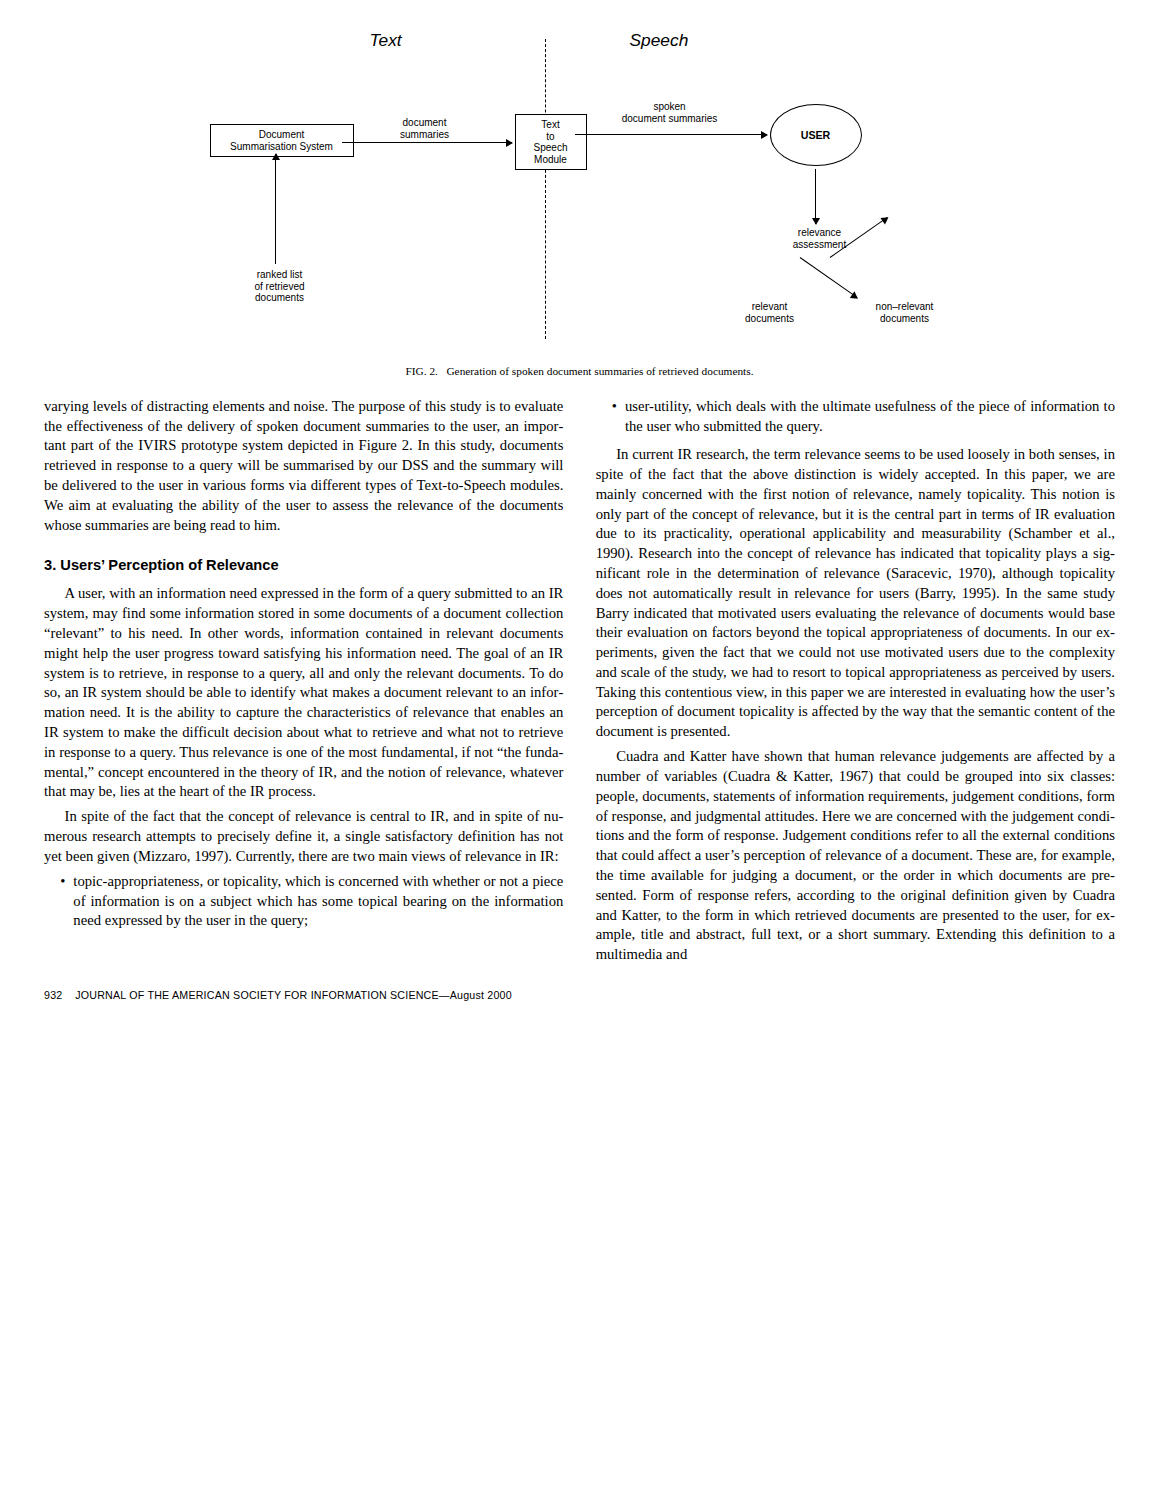Text
Speech
Document
Summarisation System
Text
to
Speech
Module
USER
document
summaries
spoken
document summaries
ranked list
of retrieved
documents
relevance
assessment
relevant
documents
non–relevant
documents
FIG. 2. Generation of spoken document summaries of retrieved documents.
varying levels of distracting elements and noise. The purpose of this study is to evaluate the effectiveness of the delivery of spoken document summaries to the user, an important part of the IVIRS prototype system depicted in Figure 2. In this study, documents retrieved in response to a query will be summarised by our DSS and the summary will be delivered to the user in various forms via different types of Text-to-Speech modules. We aim at evaluating the ability of the user to assess the relevance of the documents whose summaries are being read to him.
3. Users’ Perception of Relevance
A user, with an information need expressed in the form of a query submitted to an IR system, may find some information stored in some documents of a document collection “relevant” to his need. In other words, information contained in relevant documents might help the user progress toward satisfying his information need. The goal of an IR system is to retrieve, in response to a query, all and only the relevant documents. To do so, an IR system should be able to identify what makes a document relevant to an information need. It is the ability to capture the characteristics of relevance that enables an IR system to make the difficult decision about what to retrieve and what not to retrieve in response to a query. Thus relevance is one of the most fundamental, if not “the fundamental,” concept encountered in the theory of IR, and the notion of relevance, whatever that may be, lies at the heart of the IR process.
In spite of the fact that the concept of relevance is central to IR, and in spite of numerous research attempts to precisely define it, a single satisfactory definition has not yet been given (Mizzaro, 1997). Currently, there are two main views of relevance in IR:
topic-appropriateness, or topicality, which is concerned with whether or not a piece of information is on a subject which has some topical bearing on the information need expressed by the user in the query;
user-utility, which deals with the ultimate usefulness of the piece of information to the user who submitted the query.
In current IR research, the term relevance seems to be used loosely in both senses, in spite of the fact that the above distinction is widely accepted. In this paper, we are mainly concerned with the first notion of relevance, namely topicality. This notion is only part of the concept of relevance, but it is the central part in terms of IR evaluation due to its practicality, operational applicability and measurability (Schamber et al., 1990). Research into the concept of relevance has indicated that topicality plays a significant role in the determination of relevance (Saracevic, 1970), although topicality does not automatically result in relevance for users (Barry, 1995). In the same study Barry indicated that motivated users evaluating the relevance of documents would base their evaluation on factors beyond the topical appropriateness of documents. In our experiments, given the fact that we could not use motivated users due to the complexity and scale of the study, we had to resort to topical appropriateness as perceived by users. Taking this contentious view, in this paper we are interested in evaluating how the user’s perception of document topicality is affected by the way that the semantic content of the document is presented.
Cuadra and Katter have shown that human relevance judgements are affected by a number of variables (Cuadra & Katter, 1967) that could be grouped into six classes: people, documents, statements of information requirements, judgement conditions, form of response, and judgmental attitudes. Here we are concerned with the judgement conditions and the form of response. Judgement conditions refer to all the external conditions that could affect a user’s perception of relevance of a document. These are, for example, the time available for judging a document, or the order in which documents are presented. Form of response refers, according to the original definition given by Cuadra and Katter, to the form in which retrieved documents are presented to the user, for example, title and abstract, full text, or a short summary. Extending this definition to a multimedia and
932 JOURNAL OF THE AMERICAN SOCIETY FOR INFORMATION SCIENCE—August 2000